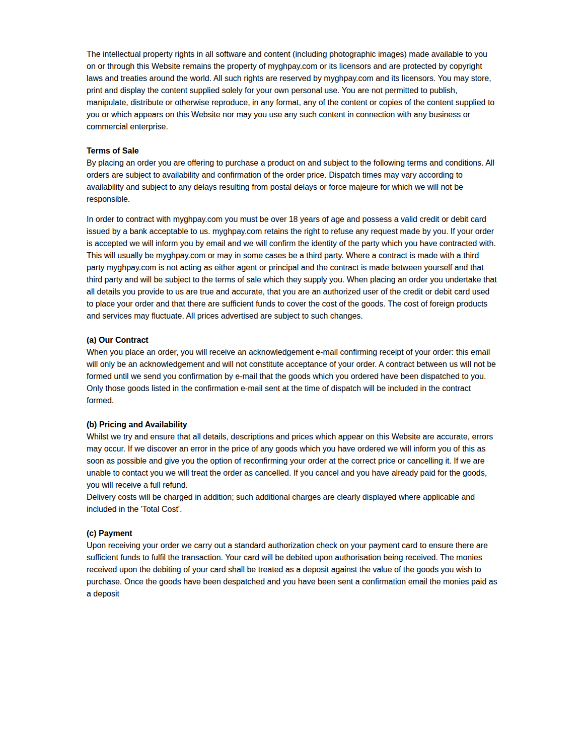The intellectual property rights in all software and content (including photographic images) made available to you on or through this Website remains the property of myghpay.com or its licensors and are protected by copyright laws and treaties around the world. All such rights are reserved by myghpay.com and its licensors. You may store, print and display the content supplied solely for your own personal use. You are not permitted to publish, manipulate, distribute or otherwise reproduce, in any format, any of the content or copies of the content supplied to you or which appears on this Website nor may you use any such content in connection with any business or commercial enterprise.
Terms of Sale
By placing an order you are offering to purchase a product on and subject to the following terms and conditions. All orders are subject to availability and confirmation of the order price. Dispatch times may vary according to availability and subject to any delays resulting from postal delays or force majeure for which we will not be responsible.
In order to contract with myghpay.com you must be over 18 years of age and possess a valid credit or debit card issued by a bank acceptable to us. myghpay.com retains the right to refuse any request made by you. If your order is accepted we will inform you by email and we will confirm the identity of the party which you have contracted with. This will usually be myghpay.com or may in some cases be a third party. Where a contract is made with a third party myghpay.com is not acting as either agent or principal and the contract is made between yourself and that third party and will be subject to the terms of sale which they supply you. When placing an order you undertake that all details you provide to us are true and accurate, that you are an authorized user of the credit or debit card used to place your order and that there are sufficient funds to cover the cost of the goods. The cost of foreign products and services may fluctuate. All prices advertised are subject to such changes.
(a) Our Contract
When you place an order, you will receive an acknowledgement e-mail confirming receipt of your order: this email will only be an acknowledgement and will not constitute acceptance of your order. A contract between us will not be formed until we send you confirmation by e-mail that the goods which you ordered have been dispatched to you. Only those goods listed in the confirmation e-mail sent at the time of dispatch will be included in the contract formed.
(b) Pricing and Availability
Whilst we try and ensure that all details, descriptions and prices which appear on this Website are accurate, errors may occur. If we discover an error in the price of any goods which you have ordered we will inform you of this as soon as possible and give you the option of reconfirming your order at the correct price or cancelling it. If we are unable to contact you we will treat the order as cancelled. If you cancel and you have already paid for the goods, you will receive a full refund.
Delivery costs will be charged in addition; such additional charges are clearly displayed where applicable and included in the 'Total Cost'.
(c) Payment
Upon receiving your order we carry out a standard authorization check on your payment card to ensure there are sufficient funds to fulfil the transaction. Your card will be debited upon authorisation being received. The monies received upon the debiting of your card shall be treated as a deposit against the value of the goods you wish to purchase. Once the goods have been despatched and you have been sent a confirmation email the monies paid as a deposit